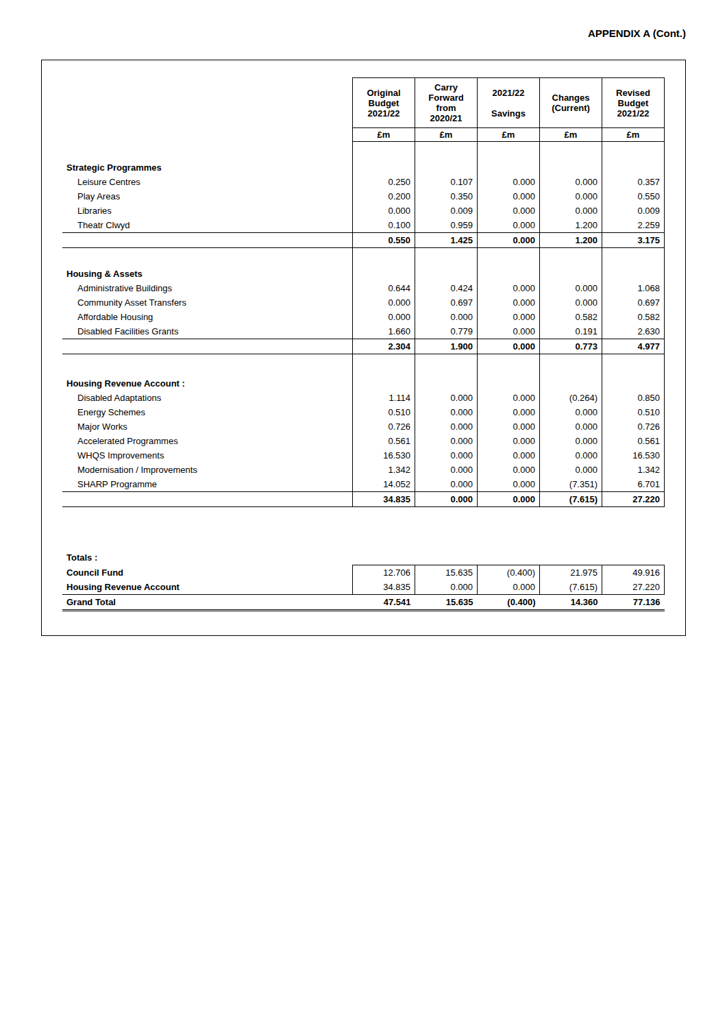APPENDIX A (Cont.)
| | Original Budget 2021/22 | Carry Forward from 2020/21 | 2021/22 Savings | Changes (Current) | Revised Budget 2021/22 |
| --- | --- | --- | --- | --- | --- |
| | £m | £m | £m | £m | £m |
| Strategic Programmes | | | | | |
| Leisure Centres | 0.250 | 0.107 | 0.000 | 0.000 | 0.357 |
| Play Areas | 0.200 | 0.350 | 0.000 | 0.000 | 0.550 |
| Libraries | 0.000 | 0.009 | 0.000 | 0.000 | 0.009 |
| Theatr Clwyd | 0.100 | 0.959 | 0.000 | 1.200 | 2.259 |
| | 0.550 | 1.425 | 0.000 | 1.200 | 3.175 |
| Housing & Assets | | | | | |
| Administrative Buildings | 0.644 | 0.424 | 0.000 | 0.000 | 1.068 |
| Community Asset Transfers | 0.000 | 0.697 | 0.000 | 0.000 | 0.697 |
| Affordable Housing | 0.000 | 0.000 | 0.000 | 0.582 | 0.582 |
| Disabled Facilities Grants | 1.660 | 0.779 | 0.000 | 0.191 | 2.630 |
| | 2.304 | 1.900 | 0.000 | 0.773 | 4.977 |
| Housing Revenue Account : | | | | | |
| Disabled Adaptations | 1.114 | 0.000 | 0.000 | (0.264) | 0.850 |
| Energy Schemes | 0.510 | 0.000 | 0.000 | 0.000 | 0.510 |
| Major Works | 0.726 | 0.000 | 0.000 | 0.000 | 0.726 |
| Accelerated Programmes | 0.561 | 0.000 | 0.000 | 0.000 | 0.561 |
| WHQS Improvements | 16.530 | 0.000 | 0.000 | 0.000 | 16.530 |
| Modernisation / Improvements | 1.342 | 0.000 | 0.000 | 0.000 | 1.342 |
| SHARP Programme | 14.052 | 0.000 | 0.000 | (7.351) | 6.701 |
| | 34.835 | 0.000 | 0.000 | (7.615) | 27.220 |
| Totals : | |
| Council Fund | 12.706 | 15.635 | (0.400) | 21.975 | 49.916 |
| Housing Revenue Account | 34.835 | 0.000 | 0.000 | (7.615) | 27.220 |
| Grand Total | 47.541 | 15.635 | (0.400) | 14.360 | 77.136 |